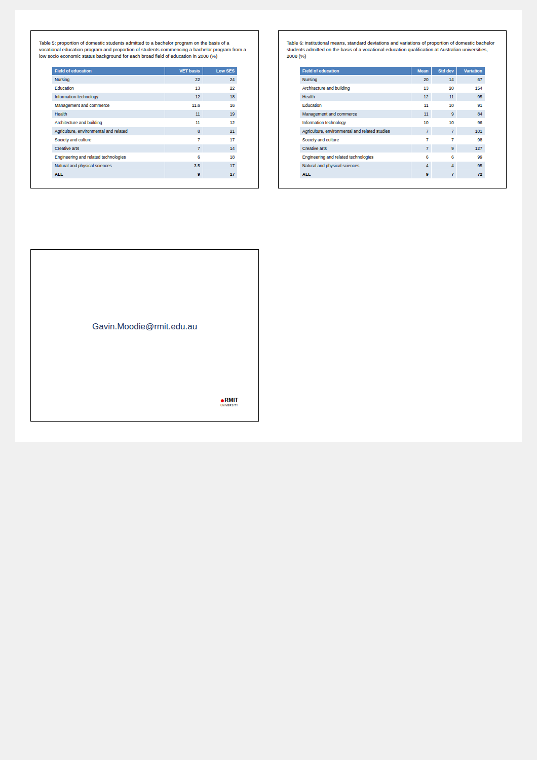Table 5: proportion of domestic students admitted to a bachelor program on the basis of a vocational education program and proportion of students commencing a bachelor program from a low socio economic status background for each broad field of education in 2008 (%)
| Field of education | VET basis | Low SES |
| --- | --- | --- |
| Nursing | 22 | 24 |
| Education | 13 | 22 |
| Information technology | 12 | 18 |
| Management and commerce | 11.6 | 16 |
| Health | 11 | 19 |
| Architecture and building | 11 | 12 |
| Agriculture, environmental and related | 8 | 21 |
| Society and culture | 7 | 17 |
| Creative arts | 7 | 14 |
| Engineering and related technologies | 6 | 18 |
| Natural and physical sciences | 3.5 | 17 |
| ALL | 9 | 17 |
Table 6: institutional means, standard deviations and variations of proportion of domestic bachelor students admitted on the basis of a vocational education qualification at Australian universities, 2008 (%)
| Field of education | Mean | Std dev | Variation |
| --- | --- | --- | --- |
| Nursing | 20 | 14 | 67 |
| Architecture and building | 13 | 20 | 154 |
| Health | 12 | 11 | 95 |
| Education | 11 | 10 | 91 |
| Management and commerce | 11 | 9 | 84 |
| Information technology | 10 | 10 | 96 |
| Agriculture, environmental and related studies | 7 | 7 | 101 |
| Society and culture | 7 | 7 | 98 |
| Creative arts | 7 | 9 | 127 |
| Engineering and related technologies | 6 | 6 | 99 |
| Natural and physical sciences | 4 | 4 | 95 |
| ALL | 9 | 7 | 72 |
Gavin.Moodie@rmit.edu.au
●RMITUNIVERSITY